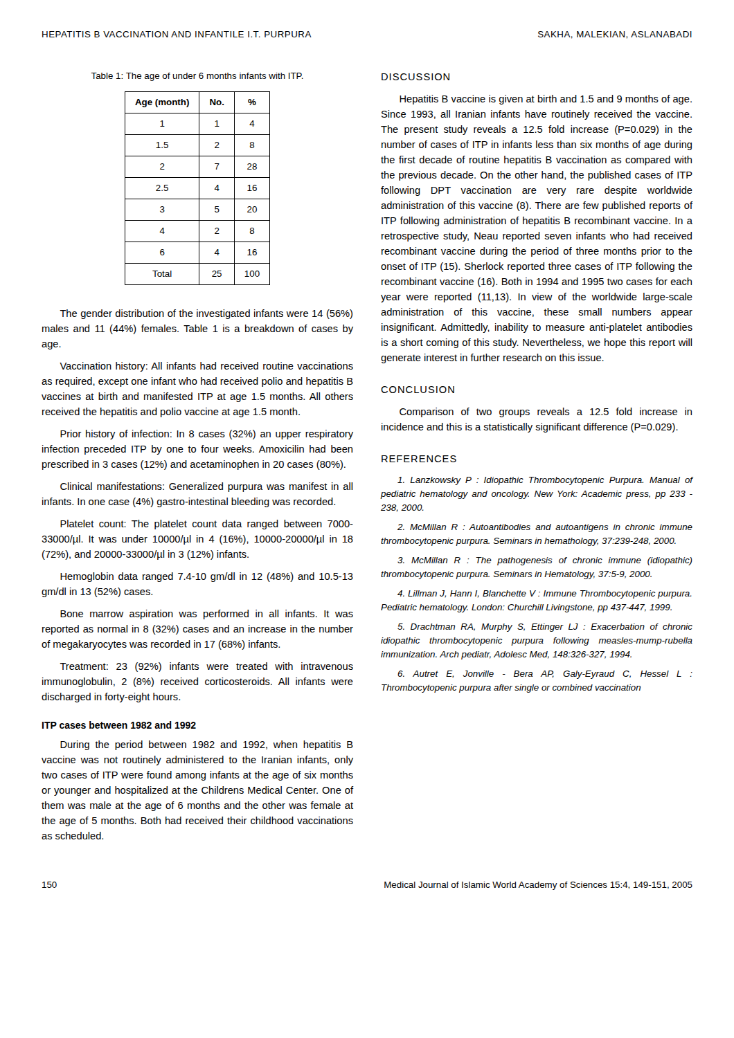HEPATITIS B VACCINATION AND INFANTILE I.T. PURPURA SAKHA, MALEKIAN, ASLANABADI
Table 1: The age of under 6 months infants with ITP.
| Age (month) | No. | % |
| --- | --- | --- |
| 1 | 1 | 4 |
| 1.5 | 2 | 8 |
| 2 | 7 | 28 |
| 2.5 | 4 | 16 |
| 3 | 5 | 20 |
| 4 | 2 | 8 |
| 6 | 4 | 16 |
| Total | 25 | 100 |
The gender distribution of the investigated infants were 14 (56%) males and 11 (44%) females. Table 1 is a breakdown of cases by age.
Vaccination history: All infants had received routine vaccinations as required, except one infant who had received polio and hepatitis B vaccines at birth and manifested ITP at age 1.5 months. All others received the hepatitis and polio vaccine at age 1.5 month.
Prior history of infection: In 8 cases (32%) an upper respiratory infection preceded ITP by one to four weeks. Amoxicilin had been prescribed in 3 cases (12%) and acetaminophen in 20 cases (80%).
Clinical manifestations: Generalized purpura was manifest in all infants. In one case (4%) gastro-intestinal bleeding was recorded.
Platelet count: The platelet count data ranged between 7000-33000/µl. It was under 10000/µl in 4 (16%), 10000-20000/µl in 18 (72%), and 20000-33000/µl in 3 (12%) infants.
Hemoglobin data ranged 7.4-10 gm/dl in 12 (48%) and 10.5-13 gm/dl in 13 (52%) cases.
Bone marrow aspiration was performed in all infants. It was reported as normal in 8 (32%) cases and an increase in the number of megakaryocytes was recorded in 17 (68%) infants.
Treatment: 23 (92%) infants were treated with intravenous immunoglobulin, 2 (8%) received corticosteroids. All infants were discharged in forty-eight hours.
ITP cases between 1982 and 1992
During the period between 1982 and 1992, when hepatitis B vaccine was not routinely administered to the Iranian infants, only two cases of ITP were found among infants at the age of six months or younger and hospitalized at the Childrens Medical Center. One of them was male at the age of 6 months and the other was female at the age of 5 months. Both had received their childhood vaccinations as scheduled.
DISCUSSION
Hepatitis B vaccine is given at birth and 1.5 and 9 months of age. Since 1993, all Iranian infants have routinely received the vaccine. The present study reveals a 12.5 fold increase (P=0.029) in the number of cases of ITP in infants less than six months of age during the first decade of routine hepatitis B vaccination as compared with the previous decade. On the other hand, the published cases of ITP following DPT vaccination are very rare despite worldwide administration of this vaccine (8). There are few published reports of ITP following administration of hepatitis B recombinant vaccine. In a retrospective study, Neau reported seven infants who had received recombinant vaccine during the period of three months prior to the onset of ITP (15). Sherlock reported three cases of ITP following the recombinant vaccine (16). Both in 1994 and 1995 two cases for each year were reported (11,13). In view of the worldwide large-scale administration of this vaccine, these small numbers appear insignificant. Admittedly, inability to measure anti-platelet antibodies is a short coming of this study. Nevertheless, we hope this report will generate interest in further research on this issue.
CONCLUSION
Comparison of two groups reveals a 12.5 fold increase in incidence and this is a statistically significant difference (P=0.029).
REFERENCES
1. Lanzkowsky P : Idiopathic Thrombocytopenic Purpura. Manual of pediatric hematology and oncology. New York: Academic press, pp 233 - 238, 2000.
2. McMillan R : Autoantibodies and autoantigens in chronic immune thrombocytopenic purpura. Seminars in hemathology, 37:239-248, 2000.
3. McMillan R : The pathogenesis of chronic immune (idiopathic) thrombocytopenic purpura. Seminars in Hematology, 37:5-9, 2000.
4. Lillman J, Hann I, Blanchette V : Immune Thrombocytopenic purpura. Pediatric hematology. London: Churchill Livingstone, pp 437-447, 1999.
5. Drachtman RA, Murphy S, Ettinger LJ : Exacerbation of chronic idiopathic thrombocytopenic purpura following measles-mump-rubella immunization. Arch pediatr, Adolesc Med, 148:326-327, 1994.
6. Autret E, Jonville - Bera AP, Galy-Eyraud C, Hessel L : Thrombocytopenic purpura after single or combined vaccination
150 Medical Journal of Islamic World Academy of Sciences 15:4, 149-151, 2005